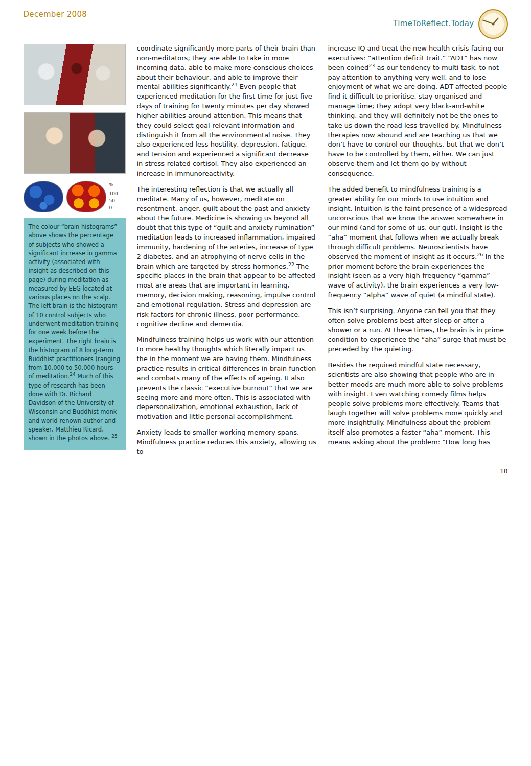December 2008
TimeToReflect.Today
%
100
50
0
The colour “brain histograms” above shows the percentage of subjects who showed a significant increase in gamma activity (associated with insight as described on this page) during meditation as measured by EEG located at various places on the scalp. The left brain is the histogram of 10 control subjects who underwent meditation training for one week before the experiment. The right brain is the histogram of 8 long-term Buddhist practitioners (ranging from 10,000 to 50,000 hours of meditation.24 Much of this type of research has been done with Dr. Richard Davidson of the University of Wisconsin and Buddhist monk and world-renown author and speaker, Matthieu Ricard, shown in the photos above. 25
coordinate significantly more parts of their brain than non-meditators; they are able to take in more incoming data, able to make more conscious choices about their behaviour, and able to improve their mental abilities significantly.21 Even people that experienced meditation for the first time for just five days of training for twenty minutes per day showed higher abilities around attention. This means that they could select goal-relevant information and distinguish it from all the environmental noise. They also experienced less hostility, depression, fatigue, and tension and experienced a significant decrease in stress-related cortisol. They also experienced an increase in immunoreactivity.
The interesting reflection is that we actually all meditate. Many of us, however, meditate on resentment, anger, guilt about the past and anxiety about the future. Medicine is showing us beyond all doubt that this type of “guilt and anxiety rumination” meditation leads to increased inflammation, impaired immunity, hardening of the arteries, increase of type 2 diabetes, and an atrophying of nerve cells in the brain which are targeted by stress hormones.22 The specific places in the brain that appear to be affected most are areas that are important in learning, memory, decision making, reasoning, impulse control and emotional regulation. Stress and depression are risk factors for chronic illness, poor performance, cognitive decline and dementia.
Mindfulness training helps us work with our attention to more healthy thoughts which literally impact us the in the moment we are having them. Mindfulness practice results in critical differences in brain function and combats many of the effects of ageing. It also prevents the classic “executive burnout” that we are seeing more and more often. This is associated with depersonalization, emotional exhaustion, lack of motivation and little personal accomplishment.
Anxiety leads to smaller working memory spans. Mindfulness practice reduces this anxiety, allowing us to
increase IQ and treat the new health crisis facing our executives: “attention deficit trait.” “ADT” has now been coined23 as our tendency to multi-task, to not pay attention to anything very well, and to lose enjoyment of what we are doing. ADT-affected people find it difficult to prioritise, stay organised and manage time; they adopt very black-and-white thinking, and they will definitely not be the ones to take us down the road less travelled by. Mindfulness therapies now abound and are teaching us that we don’t have to control our thoughts, but that we don’t have to be controlled by them, either. We can just observe them and let them go by without consequence.
The added benefit to mindfulness training is a greater ability for our minds to use intuition and insight. Intuition is the faint presence of a widespread unconscious that we know the answer somewhere in our mind (and for some of us, our gut). Insight is the “aha” moment that follows when we actually break through difficult problems. Neuroscientists have observed the moment of insight as it occurs.26 In the prior moment before the brain experiences the insight (seen as a very high-frequency “gamma” wave of activity), the brain experiences a very low-frequency “alpha” wave of quiet (a mindful state).
This isn’t surprising. Anyone can tell you that they often solve problems best after sleep or after a shower or a run. At these times, the brain is in prime condition to experience the “aha” surge that must be preceded by the quieting.
Besides the required mindful state necessary, scientists are also showing that people who are in better moods are much more able to solve problems with insight. Even watching comedy films helps people solve problems more effectively. Teams that laugh together will solve problems more quickly and more insightfully. Mindfulness about the problem itself also promotes a faster “aha” moment. This means asking about the problem: “How long has
10